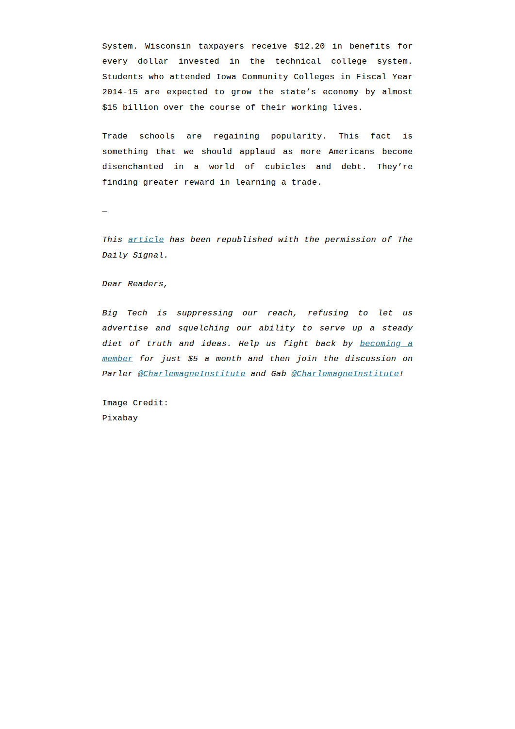System. Wisconsin taxpayers receive $12.20 in benefits for every dollar invested in the technical college system. Students who attended Iowa Community Colleges in Fiscal Year 2014-15 are expected to grow the state’s economy by almost $15 billion over the course of their working lives.
Trade schools are regaining popularity. This fact is something that we should applaud as more Americans become disenchanted in a world of cubicles and debt. They’re finding greater reward in learning a trade.
—
This article has been republished with the permission of The Daily Signal.
Dear Readers,
Big Tech is suppressing our reach, refusing to let us advertise and squelching our ability to serve up a steady diet of truth and ideas. Help us fight back by becoming a member for just $5 a month and then join the discussion on Parler @CharlemagneInstitute and Gab @CharlemagneInstitute!
Image Credit:
Pixabay